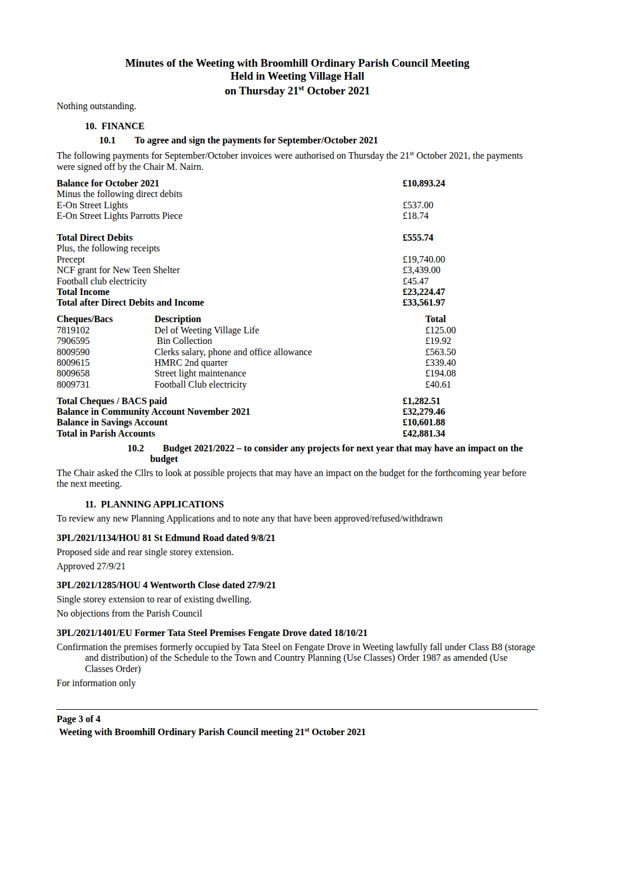Minutes of the Weeting with Broomhill Ordinary Parish Council Meeting
Held in Weeting Village Hall
on Thursday 21st October 2021
Nothing outstanding.
10. FINANCE
10.1 To agree and sign the payments for September/October 2021
The following payments for September/October invoices were authorised on Thursday the 21st October 2021, the payments were signed off by the Chair M. Nairn.
| Balance for October 2021 | £10,893.24 |
| Minus the following direct debits | |
| E-On Street Lights | £537.00 |
| E-On Street Lights Parrotts Piece | £18.74 |
| Total Direct Debits | £555.74 |
| Plus, the following receipts | |
| Precept | £19,740.00 |
| NCF grant for New Teen Shelter | £3,439.00 |
| Football club electricity | £45.47 |
| Total Income | £23,224.47 |
| Total after Direct Debits and Income | £33,561.97 |
| Cheques/Bacs | Description | Total |
| 7819102 | Del of Weeting Village Life | £125.00 |
| 7906595 | Bin Collection | £19.92 |
| 8009590 | Clerks salary, phone and office allowance | £563.50 |
| 8009615 | HMRC 2nd quarter | £339.40 |
| 8009658 | Street light maintenance | £194.08 |
| 8009731 | Football Club electricity | £40.61 |
| Total Cheques / BACS paid | £1,282.51 |
| Balance in Community Account November 2021 | £32,279.46 |
| Balance in Savings Account | £10,601.88 |
| Total in Parish Accounts | £42,881.34 |
10.2 Budget 2021/2022 – to consider any projects for next year that may have an impact on the budget
The Chair asked the Cllrs to look at possible projects that may have an impact on the budget for the forthcoming year before the next meeting.
11. PLANNING APPLICATIONS
To review any new Planning Applications and to note any that have been approved/refused/withdrawn
3PL/2021/1134/HOU 81 St Edmund Road dated 9/8/21
Proposed side and rear single storey extension.
Approved 27/9/21
3PL/2021/1285/HOU 4 Wentworth Close dated 27/9/21
Single storey extension to rear of existing dwelling.
No objections from the Parish Council
3PL/2021/1401/EU Former Tata Steel Premises Fengate Drove dated 18/10/21
Confirmation the premises formerly occupied by Tata Steel on Fengate Drove in Weeting lawfully fall under Class B8 (storage and distribution) of the Schedule to the Town and Country Planning (Use Classes) Order 1987 as amended (Use Classes Order)
For information only
Page 3 of 4
Weeting with Broomhill Ordinary Parish Council meeting 21st October 2021